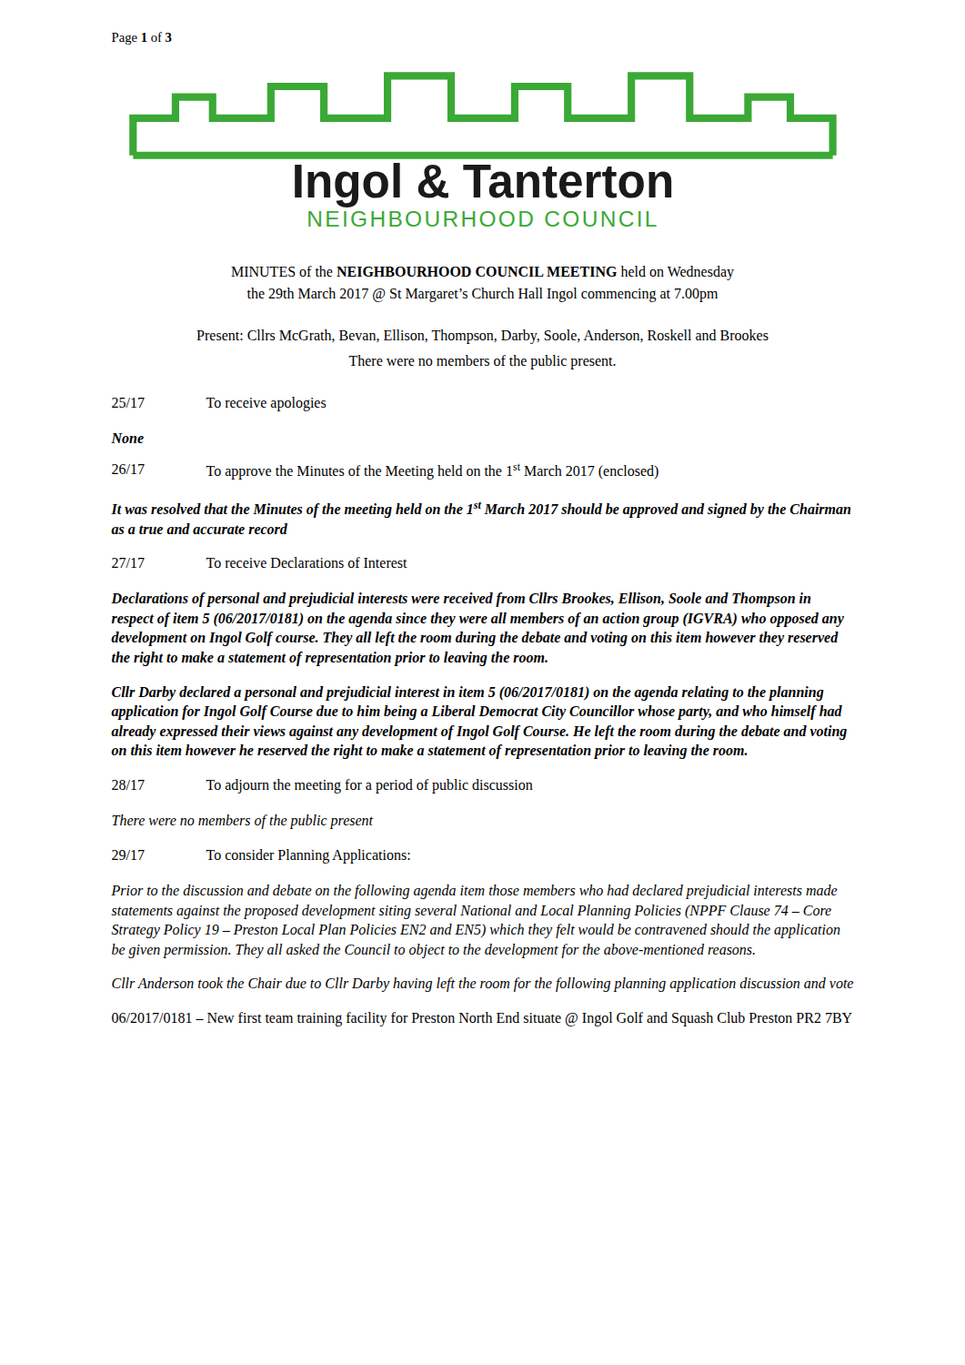Page 1 of 3
Ingol & Tanterton NEIGHBOURHOOD COUNCIL
MINUTES of the NEIGHBOURHOOD COUNCIL MEETING held on Wednesday
the 29th March 2017 @ St Margaret’s Church Hall Ingol commencing at 7.00pm
Present: Cllrs McGrath, Bevan, Ellison, Thompson, Darby, Soole, Anderson, Roskell and Brookes
There were no members of the public present.
25/17
To receive apologies
None
26/17
To approve the Minutes of the Meeting held on the 1st March 2017 (enclosed)
It was resolved that the Minutes of the meeting held on the 1st March 2017 should be approved and signed by the Chairman as a true and accurate record
27/17
To receive Declarations of Interest
Declarations of personal and prejudicial interests were received from Cllrs Brookes, Ellison, Soole and Thompson in respect of item 5 (06/2017/0181) on the agenda since they were all members of an action group (IGVRA) who opposed any development on Ingol Golf course. They all left the room during the debate and voting on this item however they reserved the right to make a statement of representation prior to leaving the room.
Cllr Darby declared a personal and prejudicial interest in item 5 (06/2017/0181) on the agenda relating to the planning application for Ingol Golf Course due to him being a Liberal Democrat City Councillor whose party, and who himself had already expressed their views against any development of Ingol Golf Course. He left the room during the debate and voting on this item however he reserved the right to make a statement of representation prior to leaving the room.
28/17
To adjourn the meeting for a period of public discussion
There were no members of the public present
29/17
To consider Planning Applications:
Prior to the discussion and debate on the following agenda item those members who had declared prejudicial interests made statements against the proposed development siting several National and Local Planning Policies (NPPF Clause 74 – Core Strategy Policy 19 – Preston Local Plan Policies EN2 and EN5) which they felt would be contravened should the application be given permission. They all asked the Council to object to the development for the above-mentioned reasons.
Cllr Anderson took the Chair due to Cllr Darby having left the room for the following planning application discussion and vote
06/2017/0181 – New first team training facility for Preston North End situate @ Ingol Golf and Squash Club Preston PR2 7BY